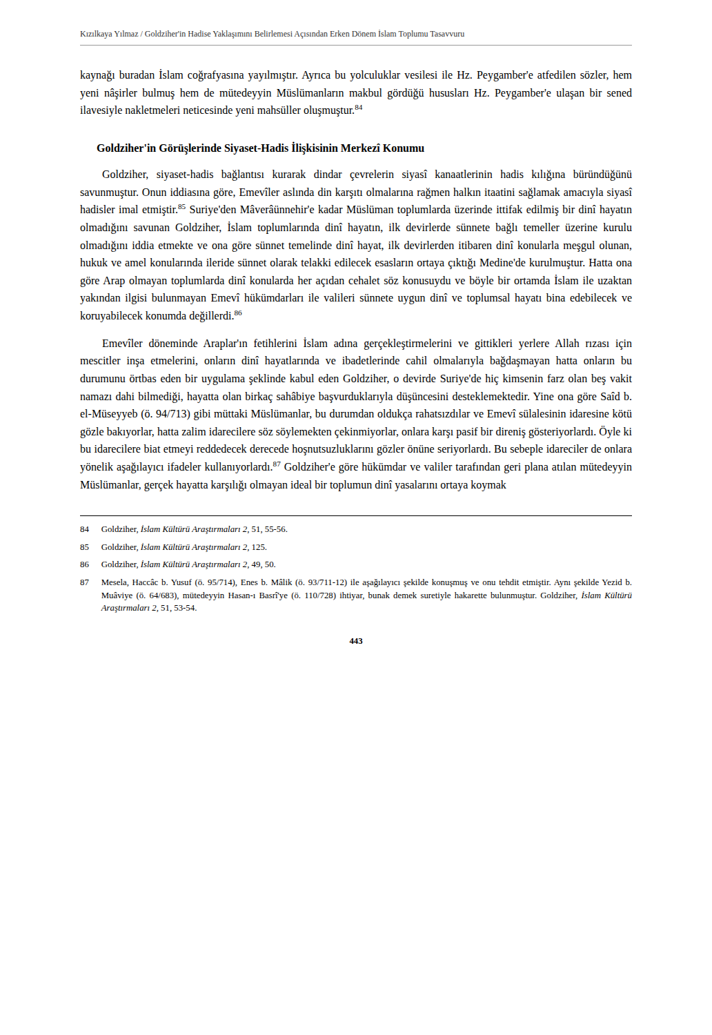Kızılkaya Yılmaz / Goldziher'in Hadise Yaklaşımını Belirlemesi Açısından Erken Dönem İslam Toplumu Tasavvuru
kaynağı buradan İslam coğrafyasına yayılmıştır. Ayrıca bu yolculuklar vesilesi ile Hz. Peygamber'e atfedilen sözler, hem yeni nâşirler bulmuş hem de mütedeyyin Müslümanların makbul gördüğü hususları Hz. Peygamber'e ulaşan bir sened ilavesiyle nakletmeleri neticesinde yeni mahsüller oluşmuştur.84
Goldziher'in Görüşlerinde Siyaset-Hadis İlişkisinin Merkezî Konumu
Goldziher, siyaset-hadis bağlantısı kurarak dindar çevrelerin siyasî kanaatlerinin hadis kılığına büründüğünü savunmuştur. Onun iddiasına göre, Emevîler aslında din karşıtı olmalarına rağmen halkın itaatini sağlamak amacıyla siyasî hadisler imal etmiştir.85 Suriye'den Mâverâünnehir'e kadar Müslüman toplumlarda üzerinde ittifak edilmiş bir dinî hayatın olmadığını savunan Goldziher, İslam toplumlarında dinî hayatın, ilk devirlerde sünnete bağlı temeller üzerine kurulu olmadığını iddia etmekte ve ona göre sünnet temelinde dinî hayat, ilk devirlerden itibaren dinî konularla meşgul olunan, hukuk ve amel konularında ileride sünnet olarak telakki edilecek esasların ortaya çıktığı Medine'de kurulmuştur. Hatta ona göre Arap olmayan toplumlarda dinî konularda her açıdan cehalet söz konusuydu ve böyle bir ortamda İslam ile uzaktan yakından ilgisi bulunmayan Emevî hükümdarları ile valileri sünnete uygun dinî ve toplumsal hayatı bina edebilecek ve koruyabilecek konumda değillerdi.86
Emevîler döneminde Araplar'ın fetihlerini İslam adına gerçekleştirmelerini ve gittikleri yerlere Allah rızası için mescitler inşa etmelerini, onların dinî hayatlarında ve ibadetlerinde cahil olmalarıyla bağdaşmayan hatta onların bu durumunu örtbas eden bir uygulama şeklinde kabul eden Goldziher, o devirde Suriye'de hiç kimsenin farz olan beş vakit namazı dahi bilmediği, hayatta olan birkaç sahâbiye başvurduklarıyla düşüncesini desteklemektedir. Yine ona göre Saîd b. el-Müseyyeb (ö. 94/713) gibi müttaki Müslümanlar, bu durumdan oldukça rahatsızdılar ve Emevî sülalesinin idaresine kötü gözle bakıyorlar, hatta zalim idarecilere söz söylemekten çekinmiyorlar, onlara karşı pasif bir direniş gösteriyorlardı. Öyle ki bu idarecilere biat etmeyi reddedecek derecede hoşnutsuzluklarını gözler önüne seriyorlardı. Bu sebeple idareciler de onlara yönelik aşağılayıcı ifadeler kullanıyorlardı.87 Goldziher'e göre hükümdar ve valiler tarafından geri plana atılan mütedeyyin Müslümanlar, gerçek hayatta karşılığı olmayan ideal bir toplumun dinî yasalarını ortaya koymak
Goldziher, İslam Kültürü Araştırmaları 2, 51, 55-56.
Goldziher, İslam Kültürü Araştırmaları 2, 125.
Goldziher, İslam Kültürü Araştırmaları 2, 49, 50.
Mesela, Haccâc b. Yusuf (ö. 95/714), Enes b. Mâlik (ö. 93/711-12) ile aşağılayıcı şekilde konuşmuş ve onu tehdit etmiştir. Aynı şekilde Yezid b. Muâviye (ö. 64/683), mütedeyyin Hasan-ı Basrî'ye (ö. 110/728) ihtiyar, bunak demek suretiyle hakarette bulunmuştur. Goldziher, İslam Kültürü Araştırmaları 2, 51, 53-54.
443